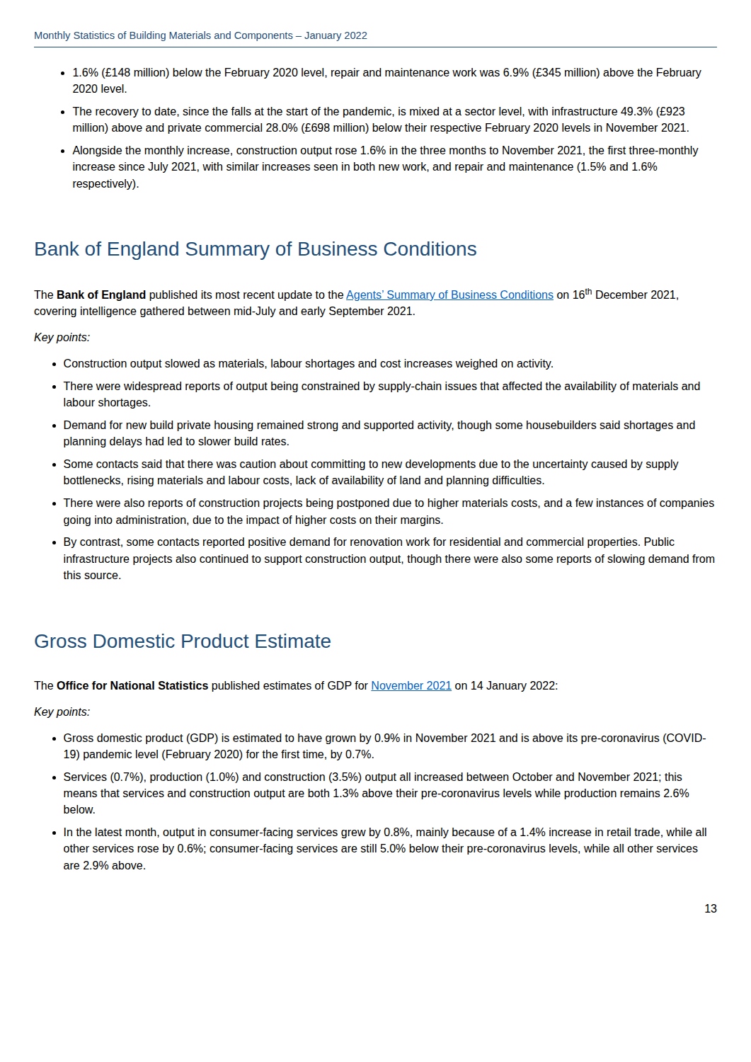Monthly Statistics of Building Materials and Components – January 2022
1.6% (£148 million) below the February 2020 level, repair and maintenance work was 6.9% (£345 million) above the February 2020 level.
The recovery to date, since the falls at the start of the pandemic, is mixed at a sector level, with infrastructure 49.3% (£923 million) above and private commercial 28.0% (£698 million) below their respective February 2020 levels in November 2021.
Alongside the monthly increase, construction output rose 1.6% in the three months to November 2021, the first three-monthly increase since July 2021, with similar increases seen in both new work, and repair and maintenance (1.5% and 1.6% respectively).
Bank of England Summary of Business Conditions
The Bank of England published its most recent update to the Agents’ Summary of Business Conditions on 16th December 2021, covering intelligence gathered between mid-July and early September 2021.
Key points:
Construction output slowed as materials, labour shortages and cost increases weighed on activity.
There were widespread reports of output being constrained by supply-chain issues that affected the availability of materials and labour shortages.
Demand for new build private housing remained strong and supported activity, though some housebuilders said shortages and planning delays had led to slower build rates.
Some contacts said that there was caution about committing to new developments due to the uncertainty caused by supply bottlenecks, rising materials and labour costs, lack of availability of land and planning difficulties.
There were also reports of construction projects being postponed due to higher materials costs, and a few instances of companies going into administration, due to the impact of higher costs on their margins.
By contrast, some contacts reported positive demand for renovation work for residential and commercial properties. Public infrastructure projects also continued to support construction output, though there were also some reports of slowing demand from this source.
Gross Domestic Product Estimate
The Office for National Statistics published estimates of GDP for November 2021 on 14 January 2022:
Key points:
Gross domestic product (GDP) is estimated to have grown by 0.9% in November 2021 and is above its pre-coronavirus (COVID-19) pandemic level (February 2020) for the first time, by 0.7%.
Services (0.7%), production (1.0%) and construction (3.5%) output all increased between October and November 2021; this means that services and construction output are both 1.3% above their pre-coronavirus levels while production remains 2.6% below.
In the latest month, output in consumer-facing services grew by 0.8%, mainly because of a 1.4% increase in retail trade, while all other services rose by 0.6%; consumer-facing services are still 5.0% below their pre-coronavirus levels, while all other services are 2.9% above.
13